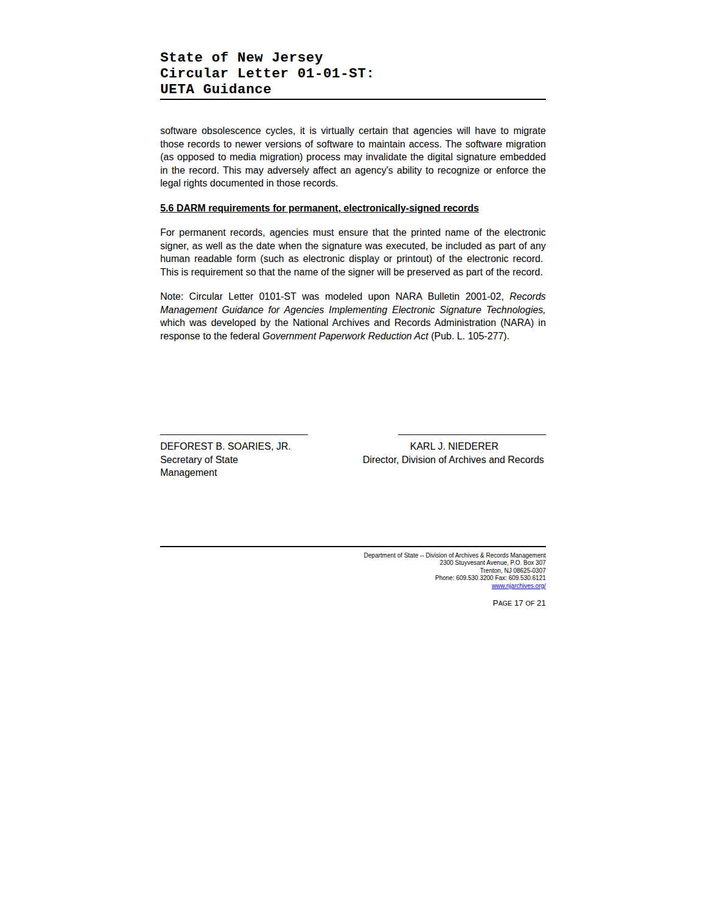State of New Jersey
Circular Letter 01-01-ST:
UETA Guidance
software obsolescence cycles, it is virtually certain that agencies will have to migrate those records to newer versions of software to maintain access. The software migration (as opposed to media migration) process may invalidate the digital signature embedded in the record. This may adversely affect an agency's ability to recognize or enforce the legal rights documented in those records.
5.6 DARM requirements for permanent, electronically-signed records
For permanent records, agencies must ensure that the printed name of the electronic signer, as well as the date when the signature was executed, be included as part of any human readable form (such as electronic display or printout) of the electronic record. This is requirement so that the name of the signer will be preserved as part of the record.
Note: Circular Letter 0101-ST was modeled upon NARA Bulletin 2001-02, Records Management Guidance for Agencies Implementing Electronic Signature Technologies, which was developed by the National Archives and Records Administration (NARA) in response to the federal Government Paperwork Reduction Act (Pub. L. 105-277).
DEFOREST B. SOARIES, JR.
Secretary of State
Management
KARL J. NIEDERER
Director, Division of Archives and Records
Department of State -- Division of Archives & Records Management
2300 Stuyvesant Avenue, P.O. Box 307
Trenton, NJ 08625-0307
Phone: 609.530.3200 Fax: 609.530.6121
www.njarchives.org/
PAGE 17 OF 21